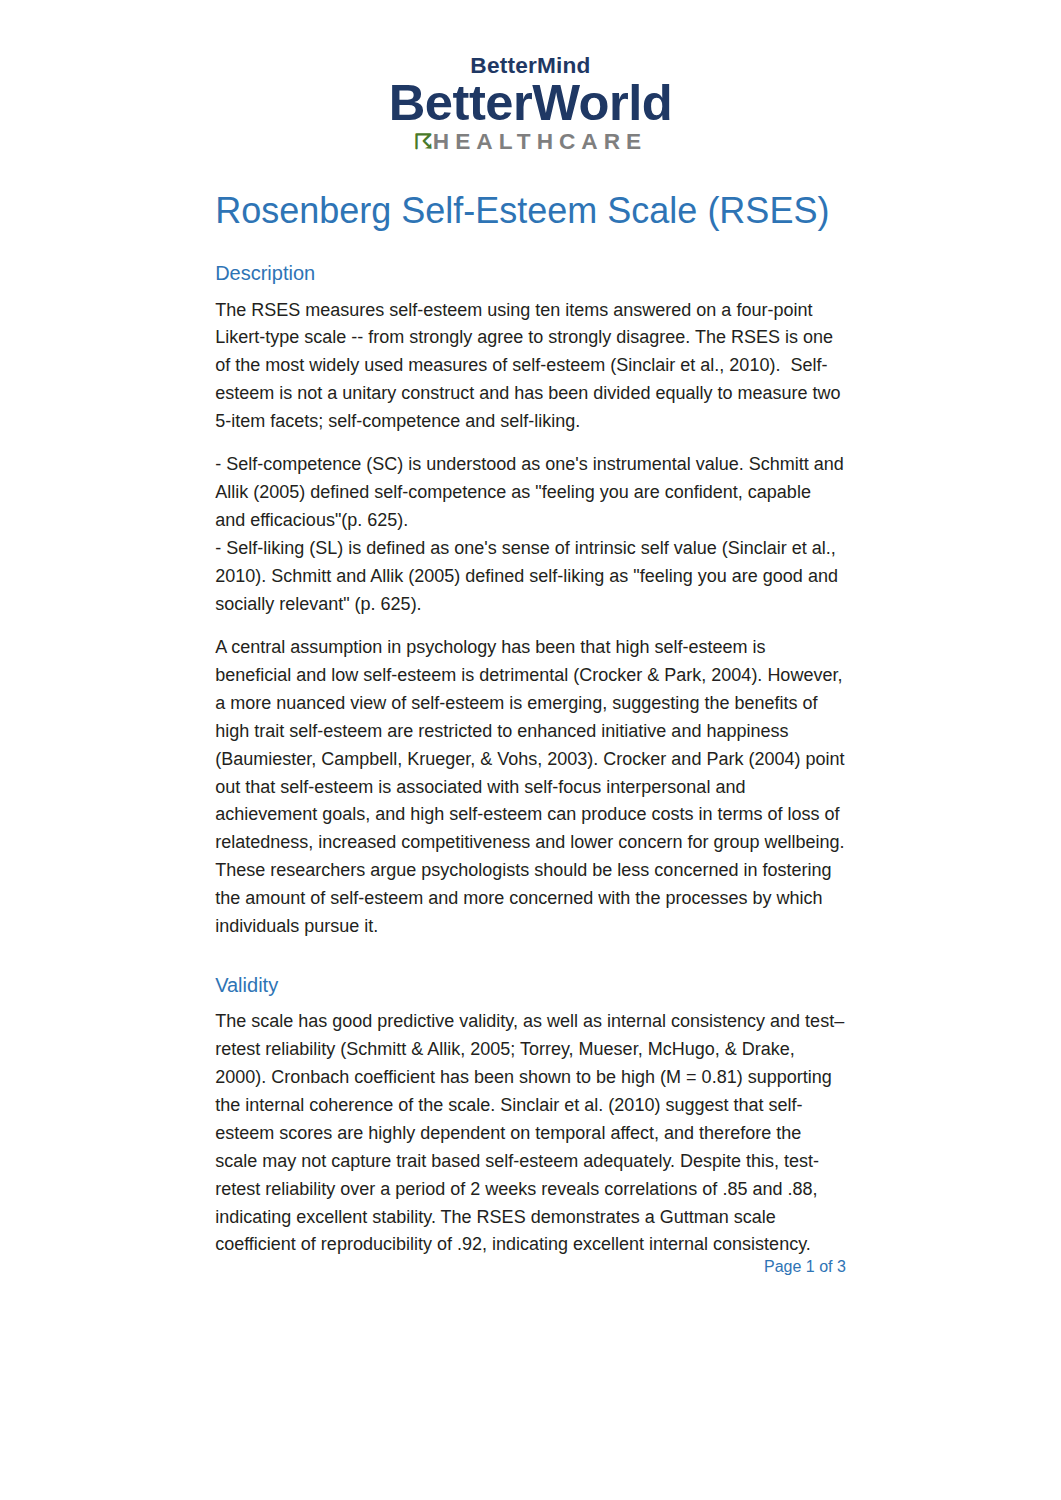BetterMind
BetterWorld
☈HEALTHCARE
Rosenberg Self-Esteem Scale (RSES)
Description
The RSES measures self-esteem using ten items answered on a four-point Likert-type scale -- from strongly agree to strongly disagree. The RSES is one of the most widely used measures of self-esteem (Sinclair et al., 2010). Self-esteem is not a unitary construct and has been divided equally to measure two 5-item facets; self-competence and self-liking.
- Self-competence (SC) is understood as one's instrumental value. Schmitt and Allik (2005) defined self-competence as "feeling you are confident, capable and efficacious"(p. 625).
- Self-liking (SL) is defined as one's sense of intrinsic self value (Sinclair et al., 2010). Schmitt and Allik (2005) defined self-liking as "feeling you are good and socially relevant" (p. 625).
A central assumption in psychology has been that high self-esteem is beneficial and low self-esteem is detrimental (Crocker & Park, 2004). However, a more nuanced view of self-esteem is emerging, suggesting the benefits of high trait self-esteem are restricted to enhanced initiative and happiness (Baumiester, Campbell, Krueger, & Vohs, 2003). Crocker and Park (2004) point out that self-esteem is associated with self-focus interpersonal and achievement goals, and high self-esteem can produce costs in terms of loss of relatedness, increased competitiveness and lower concern for group wellbeing. These researchers argue psychologists should be less concerned in fostering the amount of self-esteem and more concerned with the processes by which individuals pursue it.
Validity
The scale has good predictive validity, as well as internal consistency and test–retest reliability (Schmitt & Allik, 2005; Torrey, Mueser, McHugo, & Drake, 2000). Cronbach coefficient has been shown to be high (M = 0.81) supporting the internal coherence of the scale. Sinclair et al. (2010) suggest that self-esteem scores are highly dependent on temporal affect, and therefore the scale may not capture trait based self-esteem adequately. Despite this, test-retest reliability over a period of 2 weeks reveals correlations of .85 and .88, indicating excellent stability. The RSES demonstrates a Guttman scale coefficient of reproducibility of .92, indicating excellent internal consistency.
Page 1 of 3